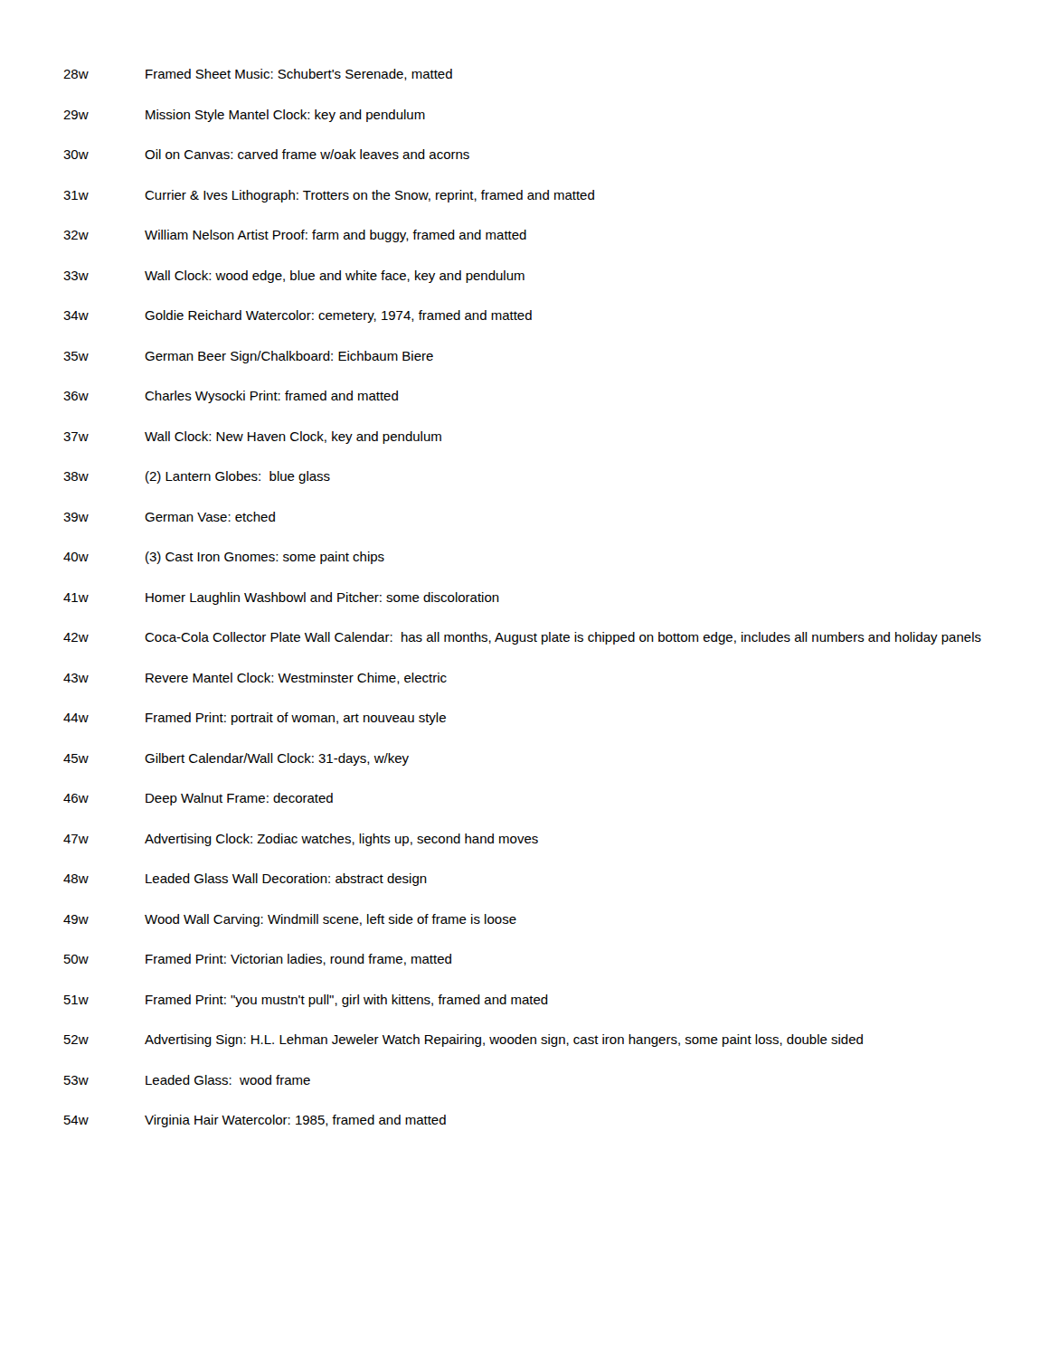| 28w | Framed Sheet Music: Schubert's Serenade, matted |
| 29w | Mission Style Mantel Clock: key and pendulum |
| 30w | Oil on Canvas: carved frame w/oak leaves and acorns |
| 31w | Currier & Ives Lithograph: Trotters on the Snow, reprint, framed and matted |
| 32w | William Nelson Artist Proof: farm and buggy, framed and matted |
| 33w | Wall Clock: wood edge, blue and white face, key and pendulum |
| 34w | Goldie Reichard Watercolor: cemetery, 1974, framed and matted |
| 35w | German Beer Sign/Chalkboard: Eichbaum Biere |
| 36w | Charles Wysocki Print: framed and matted |
| 37w | Wall Clock: New Haven Clock, key and pendulum |
| 38w | (2) Lantern Globes: blue glass |
| 39w | German Vase: etched |
| 40w | (3) Cast Iron Gnomes: some paint chips |
| 41w | Homer Laughlin Washbowl and Pitcher: some discoloration |
| 42w | Coca-Cola Collector Plate Wall Calendar: has all months, August plate is chipped on bottom edge, includes all numbers and holiday panels |
| 43w | Revere Mantel Clock: Westminster Chime, electric |
| 44w | Framed Print: portrait of woman, art nouveau style |
| 45w | Gilbert Calendar/Wall Clock: 31-days, w/key |
| 46w | Deep Walnut Frame: decorated |
| 47w | Advertising Clock: Zodiac watches, lights up, second hand moves |
| 48w | Leaded Glass Wall Decoration: abstract design |
| 49w | Wood Wall Carving: Windmill scene, left side of frame is loose |
| 50w | Framed Print: Victorian ladies, round frame, matted |
| 51w | Framed Print: "you mustn't pull", girl with kittens, framed and mated |
| 52w | Advertising Sign: H.L. Lehman Jeweler Watch Repairing, wooden sign, cast iron hangers, some paint loss, double sided |
| 53w | Leaded Glass: wood frame |
| 54w | Virginia Hair Watercolor: 1985, framed and matted |